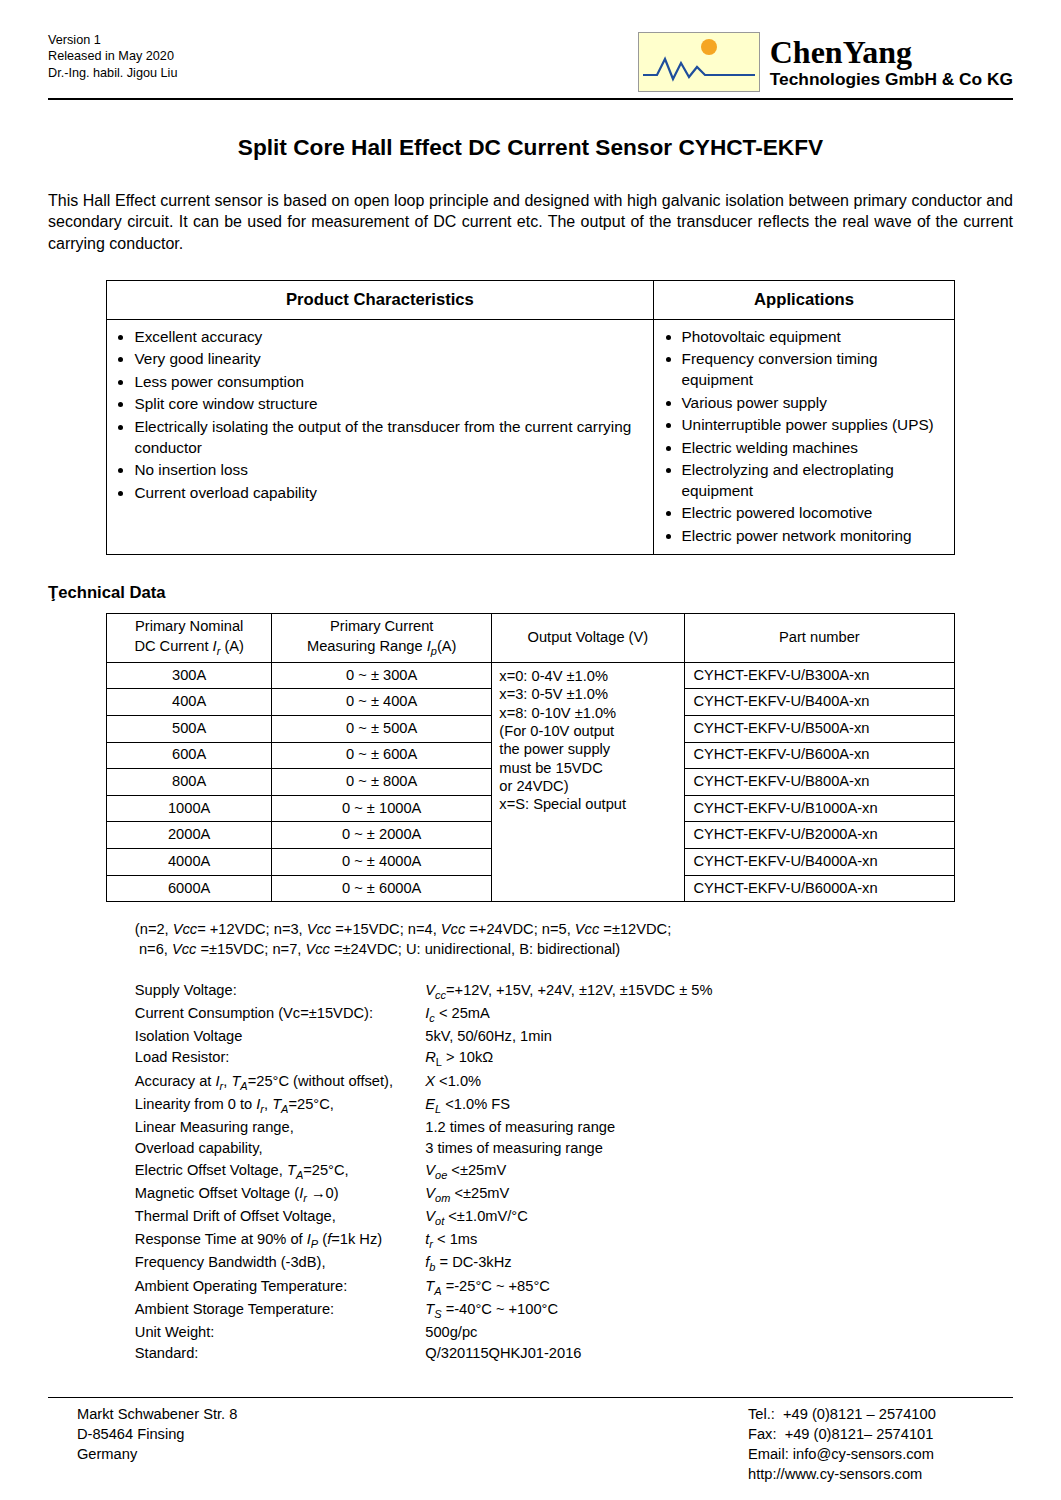Version 1
Released in May 2020
Dr.-Ing. habil. Jigou Liu
ChenYang
Technologies GmbH & Co KG
Split Core Hall Effect DC Current Sensor CYHCT-EKFV
This Hall Effect current sensor is based on open loop principle and designed with high galvanic isolation between primary conductor and secondary circuit. It can be used for measurement of DC current etc. The output of the transducer reflects the real wave of the current carrying conductor.
| Product Characteristics | Applications |
| --- | --- |
| Excellent accuracy Very good linearity Less power consumption Split core window structure Electrically isolating the output of the transducer from the current carrying conductor No insertion loss Current overload capability | Photovoltaic equipment Frequency conversion timing equipment Various power supply Uninterruptible power supplies (UPS) Electric welding machines Electrolyzing and electroplating equipment Electric powered locomotive Electric power network monitoring |
Ţechnical Data
| Primary Nominal DC Current I r (A) | Primary Current Measuring Range I p (A) | Output Voltage (V) | Part number |
| --- | --- | --- | --- |
| 300A | 0 ~ ± 300A | x=0: 0-4V ±1.0% x=3: 0-5V ±1.0% x=8: 0-10V ±1.0% (For 0-10V output the power supply must be 15VDC or 24VDC) x=S: Special output | CYHCT-EKFV-U/B300A-xn |
| 400A | 0 ~ ± 400A | CYHCT-EKFV-U/B400A-xn |
| 500A | 0 ~ ± 500A | CYHCT-EKFV-U/B500A-xn |
| 600A | 0 ~ ± 600A | CYHCT-EKFV-U/B600A-xn |
| 800A | 0 ~ ± 800A | CYHCT-EKFV-U/B800A-xn |
| 1000A | 0 ~ ± 1000A | CYHCT-EKFV-U/B1000A-xn |
| 2000A | 0 ~ ± 2000A | CYHCT-EKFV-U/B2000A-xn |
| 4000A | 0 ~ ± 4000A | CYHCT-EKFV-U/B4000A-xn |
| 6000A | 0 ~ ± 6000A | CYHCT-EKFV-U/B6000A-xn |
(n=2, Vcc= +12VDC; n=3, Vcc =+15VDC; n=4, Vcc =+24VDC; n=5, Vcc =±12VDC;
n=6, Vcc =±15VDC; n=7, Vcc =±24VDC; U: unidirectional, B: bidirectional)
| Supply Voltage: | V cc =+12V, +15V, +24V, ±12V, ±15VDC ± 5% |
| Current Consumption (Vc=±15VDC): | I c < 25mA |
| Isolation Voltage | 5kV, 50/60Hz, 1min |
| Load Resistor: | R L > 10kΩ |
| Accuracy at I r , T A =25°C (without offset), | X <1.0% |
| Linearity from 0 to I r , T A =25°C, | E L <1.0% FS |
| Linear Measuring range, | 1.2 times of measuring range |
| Overload capability, | 3 times of measuring range |
| Electric Offset Voltage, T A =25°C, | V oe <±25mV |
| Magnetic Offset Voltage ( I r →0) | V om <±25mV |
| Thermal Drift of Offset Voltage, | V ot <±1.0mV/°C |
| Response Time at 90% of I P ( f =1k Hz) | t r < 1ms |
| Frequency Bandwidth (-3dB), | f b = DC-3kHz |
| Ambient Operating Temperature: | T A =-25°C ~ +85°C |
| Ambient Storage Temperature: | T S =-40°C ~ +100°C |
| Unit Weight: | 500g/pc |
| Standard: | Q/320115QHKJ01-2016 |
Markt Schwabener Str. 8
D-85464 Finsing
Germany
Tel.: +49 (0)8121 – 2574100
Fax: +49 (0)8121– 2574101
Email: info@cy-sensors.com
http://www.cy-sensors.com